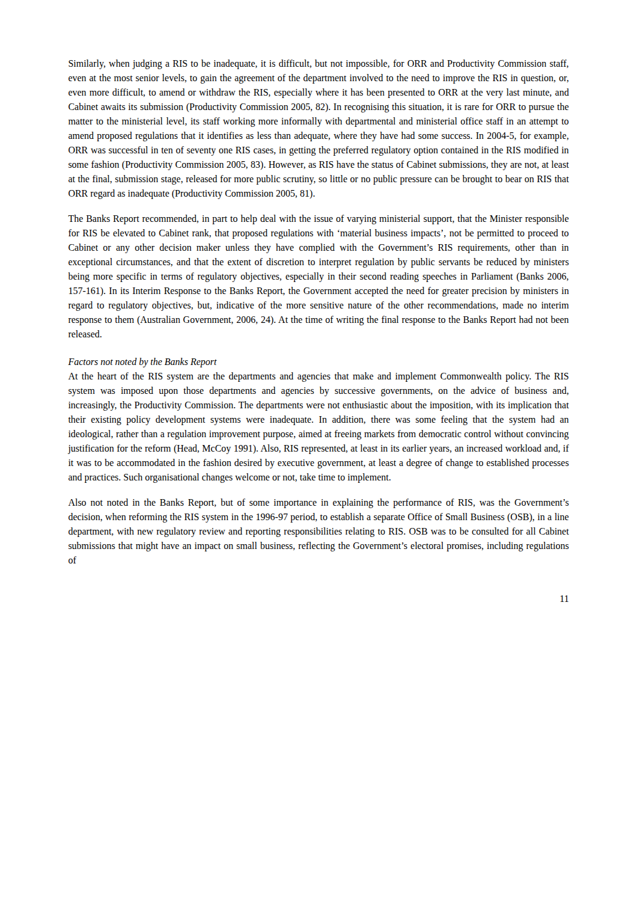Similarly, when judging a RIS to be inadequate, it is difficult, but not impossible, for ORR and Productivity Commission staff, even at the most senior levels, to gain the agreement of the department involved to the need to improve the RIS in question, or, even more difficult, to amend or withdraw the RIS, especially where it has been presented to ORR at the very last minute, and Cabinet awaits its submission (Productivity Commission 2005, 82). In recognising this situation, it is rare for ORR to pursue the matter to the ministerial level, its staff working more informally with departmental and ministerial office staff in an attempt to amend proposed regulations that it identifies as less than adequate, where they have had some success. In 2004-5, for example, ORR was successful in ten of seventy one RIS cases, in getting the preferred regulatory option contained in the RIS modified in some fashion (Productivity Commission 2005, 83). However, as RIS have the status of Cabinet submissions, they are not, at least at the final, submission stage, released for more public scrutiny, so little or no public pressure can be brought to bear on RIS that ORR regard as inadequate (Productivity Commission 2005, 81).
The Banks Report recommended, in part to help deal with the issue of varying ministerial support, that the Minister responsible for RIS be elevated to Cabinet rank, that proposed regulations with ‘material business impacts’, not be permitted to proceed to Cabinet or any other decision maker unless they have complied with the Government’s RIS requirements, other than in exceptional circumstances, and that the extent of discretion to interpret regulation by public servants be reduced by ministers being more specific in terms of regulatory objectives, especially in their second reading speeches in Parliament (Banks 2006, 157-161). In its Interim Response to the Banks Report, the Government accepted the need for greater precision by ministers in regard to regulatory objectives, but, indicative of the more sensitive nature of the other recommendations, made no interim response to them (Australian Government, 2006, 24). At the time of writing the final response to the Banks Report had not been released.
Factors not noted by the Banks Report
At the heart of the RIS system are the departments and agencies that make and implement Commonwealth policy. The RIS system was imposed upon those departments and agencies by successive governments, on the advice of business and, increasingly, the Productivity Commission. The departments were not enthusiastic about the imposition, with its implication that their existing policy development systems were inadequate. In addition, there was some feeling that the system had an ideological, rather than a regulation improvement purpose, aimed at freeing markets from democratic control without convincing justification for the reform (Head, McCoy 1991). Also, RIS represented, at least in its earlier years, an increased workload and, if it was to be accommodated in the fashion desired by executive government, at least a degree of change to established processes and practices. Such organisational changes welcome or not, take time to implement.
Also not noted in the Banks Report, but of some importance in explaining the performance of RIS, was the Government’s decision, when reforming the RIS system in the 1996-97 period, to establish a separate Office of Small Business (OSB), in a line department, with new regulatory review and reporting responsibilities relating to RIS. OSB was to be consulted for all Cabinet submissions that might have an impact on small business, reflecting the Government’s electoral promises, including regulations of
11